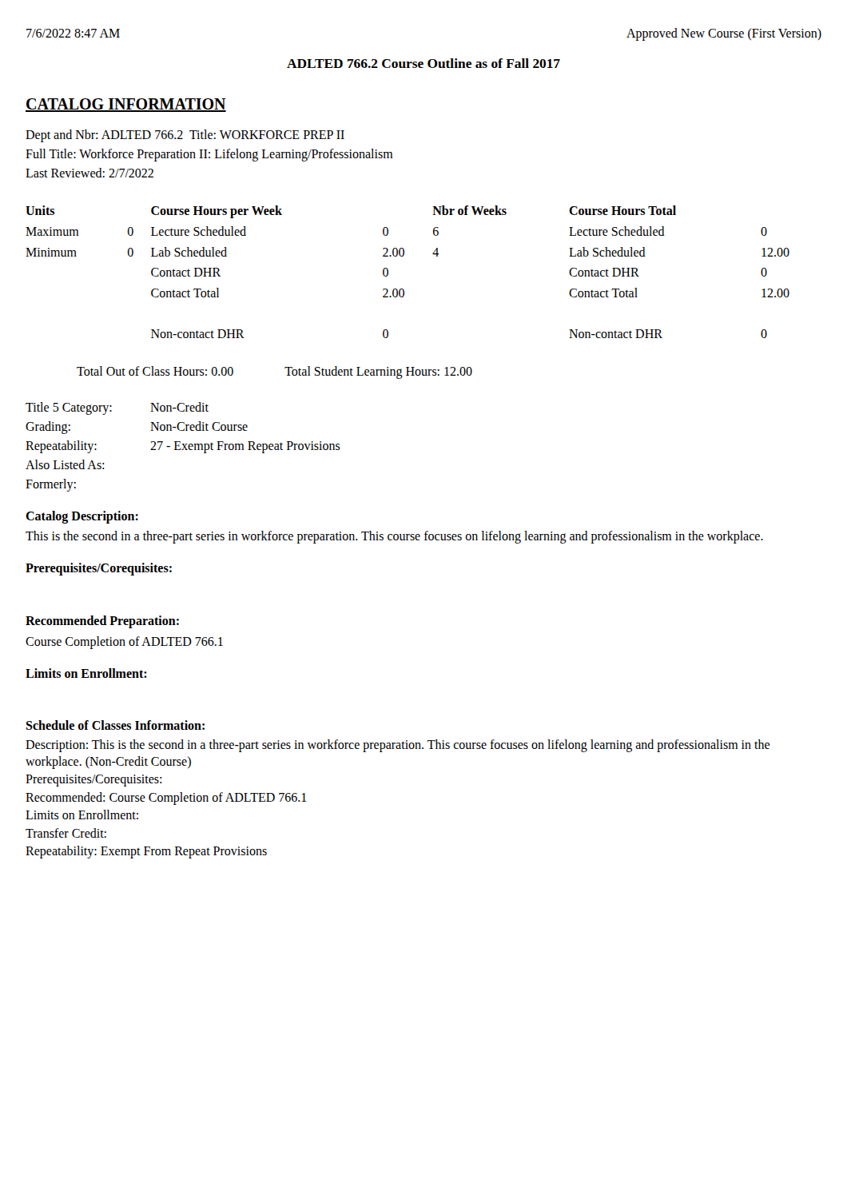7/6/2022 8:47 AM Approved New Course (First Version)
ADLTED 766.2 Course Outline as of Fall 2017
CATALOG INFORMATION
Dept and Nbr: ADLTED 766.2 Title: WORKFORCE PREP II
Full Title: Workforce Preparation II: Lifelong Learning/Professionalism
Last Reviewed: 2/7/2022
| Units | | Course Hours per Week | | Nbr of Weeks | Course Hours Total | |
| --- | --- | --- | --- | --- | --- | --- |
| Maximum | 0 | Lecture Scheduled | 0 | 6 | Lecture Scheduled | 0 |
| Minimum | 0 | Lab Scheduled | 2.00 | 4 | Lab Scheduled | 12.00 |
| | | Contact DHR | 0 | | Contact DHR | 0 |
| | | Contact Total | 2.00 | | Contact Total | 12.00 |
| | | Non-contact DHR | 0 | | Non-contact DHR | 0 |
Total Out of Class Hours: 0.00 Total Student Learning Hours: 12.00
Title 5 Category: Non-Credit
Grading: Non-Credit Course
Repeatability: 27 - Exempt From Repeat Provisions
Also Listed As:
Formerly:
Catalog Description:
This is the second in a three-part series in workforce preparation. This course focuses on lifelong learning and professionalism in the workplace.
Prerequisites/Corequisites:
Recommended Preparation:
Course Completion of ADLTED 766.1
Limits on Enrollment:
Schedule of Classes Information:
Description: This is the second in a three-part series in workforce preparation. This course focuses on lifelong learning and professionalism in the workplace. (Non-Credit Course)
Prerequisites/Corequisites:
Recommended: Course Completion of ADLTED 766.1
Limits on Enrollment:
Transfer Credit:
Repeatability: Exempt From Repeat Provisions